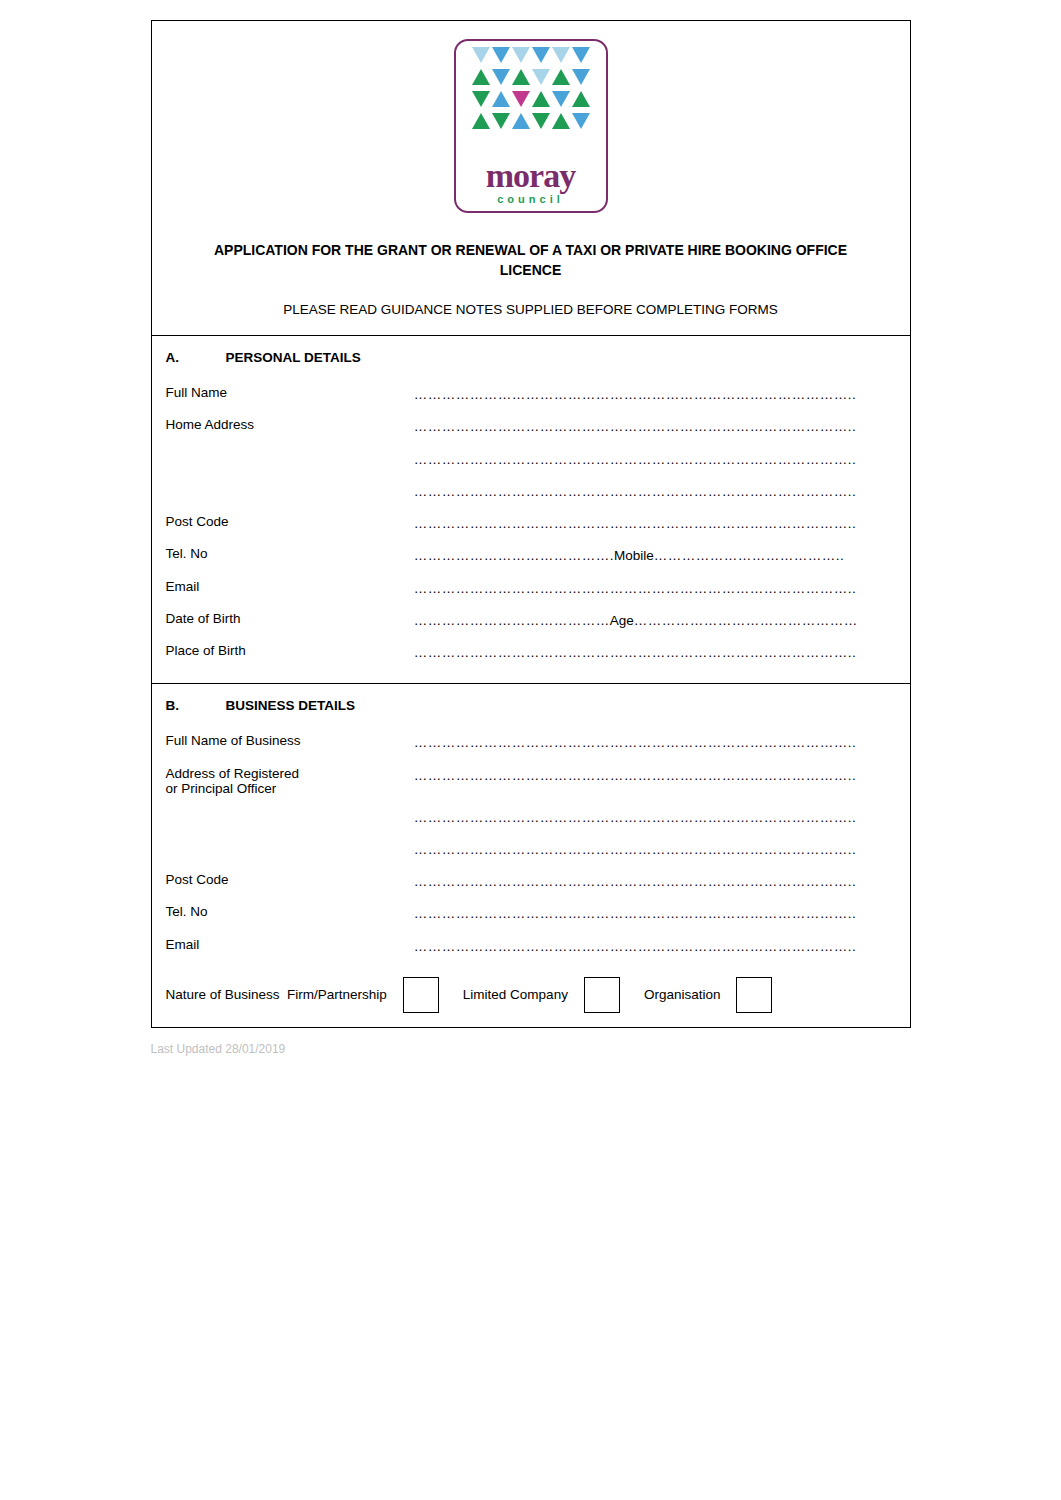moray
council
Application for the Grant or Renewal of a Taxi or Private Hire Booking Office Licence
PLEASE READ GUIDANCE NOTES SUPPLIED BEFORE COMPLETING FORMS
A. PERSONAL DETAILS
| Full Name | ………………………………………………………………………………….. |
| Home Address | ………………………………………………………………………………….. |
| | ………………………………………………………………………………….. |
| | ………………………………………………………………………………….. |
| Post Code | ………………………………………………………………………………….. |
| Tel. No | ……………………………………. Mobile ………………………………….. |
| Email | ………………………………………………………………………………….. |
| Date of Birth | …………………………………… Age ………………………………………… |
| Place of Birth | ………………………………………………………………………………….. |
B. BUSINESS DETAILS
| Full Name of Business | ………………………………………………………………………………….. |
| Address of Registered or Principal Officer | ………………………………………………………………………………….. |
| | ………………………………………………………………………………….. |
| | ………………………………………………………………………………….. |
| Post Code | ………………………………………………………………………………….. |
| Tel. No | ………………………………………………………………………………….. |
| Email | ………………………………………………………………………………….. |
Nature of Business Firm/Partnership Limited Company Organisation
Last Updated 28/01/2019